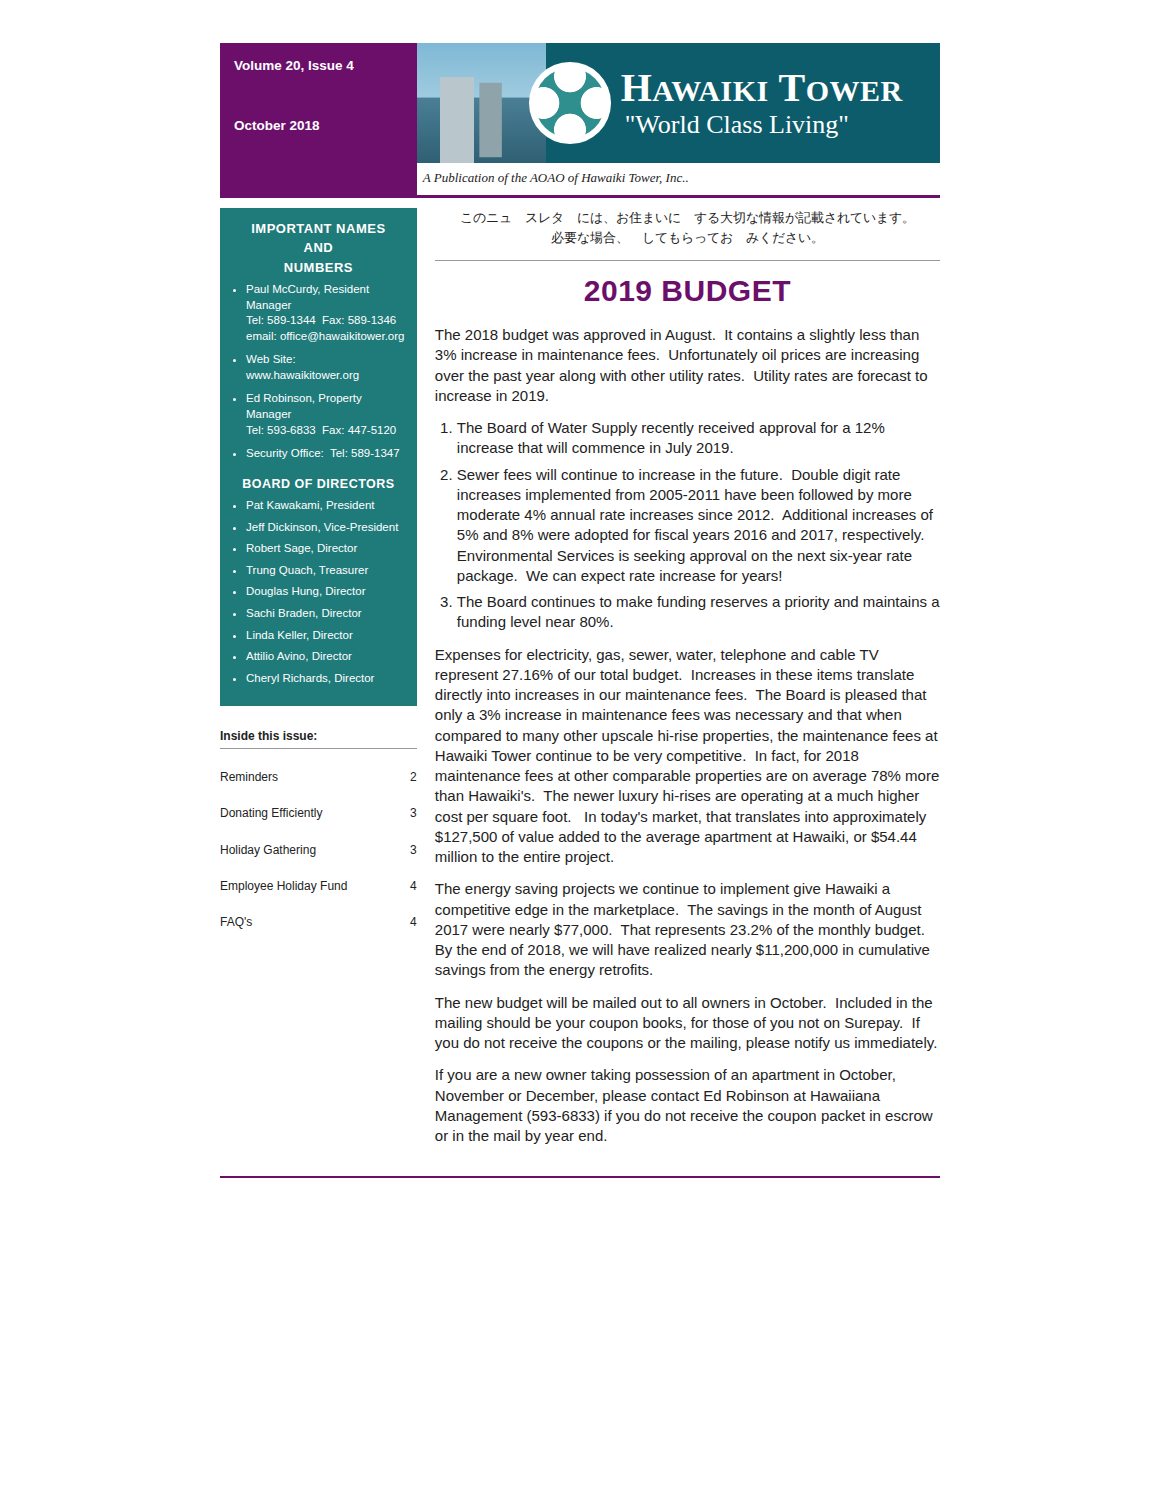Volume 20, Issue 4
October 2018
HAWAIKI TOWER
"World Class Living"
A Publication of the AOAO of Hawaiki Tower, Inc..
IMPORTANT NAMES
AND
NUMBERS
Paul McCurdy, Resident Manager
Tel: 589-1344 Fax: 589-1346
email: office@hawaikitower.org
Web Site: www.hawaikitower.org
Ed Robinson, Property Manager
Tel: 593-6833 Fax: 447-5120
Security Office: Tel: 589-1347
BOARD OF DIRECTORS
Pat Kawakami, President
Jeff Dickinson, Vice-President
Robert Sage, Director
Trung Quach, Treasurer
Douglas Hung, Director
Sachi Braden, Director
Linda Keller, Director
Attilio Avino, Director
Cheryl Richards, Director
Inside this issue:
| Reminders | 2 |
| Donating Efficiently | 3 |
| Holiday Gathering | 3 |
| Employee Holiday Fund | 4 |
| FAQ's | 4 |
このニュ　スレタ　には、お住まいに　する大切な情報が記載されています。
必要な場合、　してもらってお　みください。
2019 BUDGET
The 2018 budget was approved in August. It contains a slightly less than 3% increase in maintenance fees. Unfortunately oil prices are increasing over the past year along with other utility rates. Utility rates are forecast to increase in 2019.
The Board of Water Supply recently received approval for a 12% increase that will commence in July 2019.
Sewer fees will continue to increase in the future. Double digit rate increases implemented from 2005-2011 have been followed by more moderate 4% annual rate increases since 2012. Additional increases of 5% and 8% were adopted for fiscal years 2016 and 2017, respectively. Environmental Services is seeking approval on the next six-year rate package. We can expect rate increase for years!
The Board continues to make funding reserves a priority and maintains a funding level near 80%.
Expenses for electricity, gas, sewer, water, telephone and cable TV represent 27.16% of our total budget. Increases in these items translate directly into increases in our maintenance fees. The Board is pleased that only a 3% increase in maintenance fees was necessary and that when compared to many other upscale hi-rise properties, the maintenance fees at Hawaiki Tower continue to be very competitive. In fact, for 2018 maintenance fees at other comparable properties are on average 78% more than Hawaiki's. The newer luxury hi-rises are operating at a much higher cost per square foot. In today's market, that translates into approximately $127,500 of value added to the average apartment at Hawaiki, or $54.44 million to the entire project.
The energy saving projects we continue to implement give Hawaiki a competitive edge in the marketplace. The savings in the month of August 2017 were nearly $77,000. That represents 23.2% of the monthly budget. By the end of 2018, we will have realized nearly $11,200,000 in cumulative savings from the energy retrofits.
The new budget will be mailed out to all owners in October. Included in the mailing should be your coupon books, for those of you not on Surepay. If you do not receive the coupons or the mailing, please notify us immediately.
If you are a new owner taking possession of an apartment in October, November or December, please contact Ed Robinson at Hawaiiana Management (593-6833) if you do not receive the coupon packet in escrow or in the mail by year end.